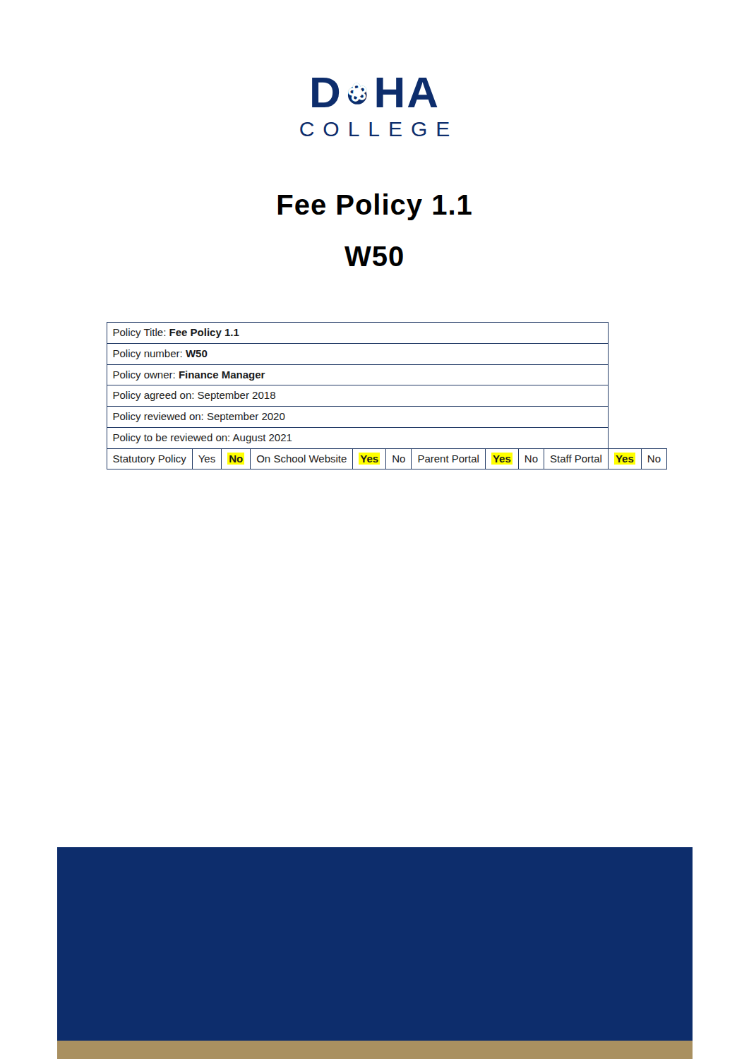D HA
COLLEGE
Fee Policy 1.1
W50
| Policy Title: Fee Policy 1.1 |
| Policy number: W50 |
| Policy owner: Finance Manager |
| Policy agreed on: September 2018 |
| Policy reviewed on: September 2020 |
| Policy to be reviewed on: August 2021 |
| Statutory Policy | Yes | No | On School Website | Yes | No | Parent Portal | Yes | No | Staff Portal | Yes | No |